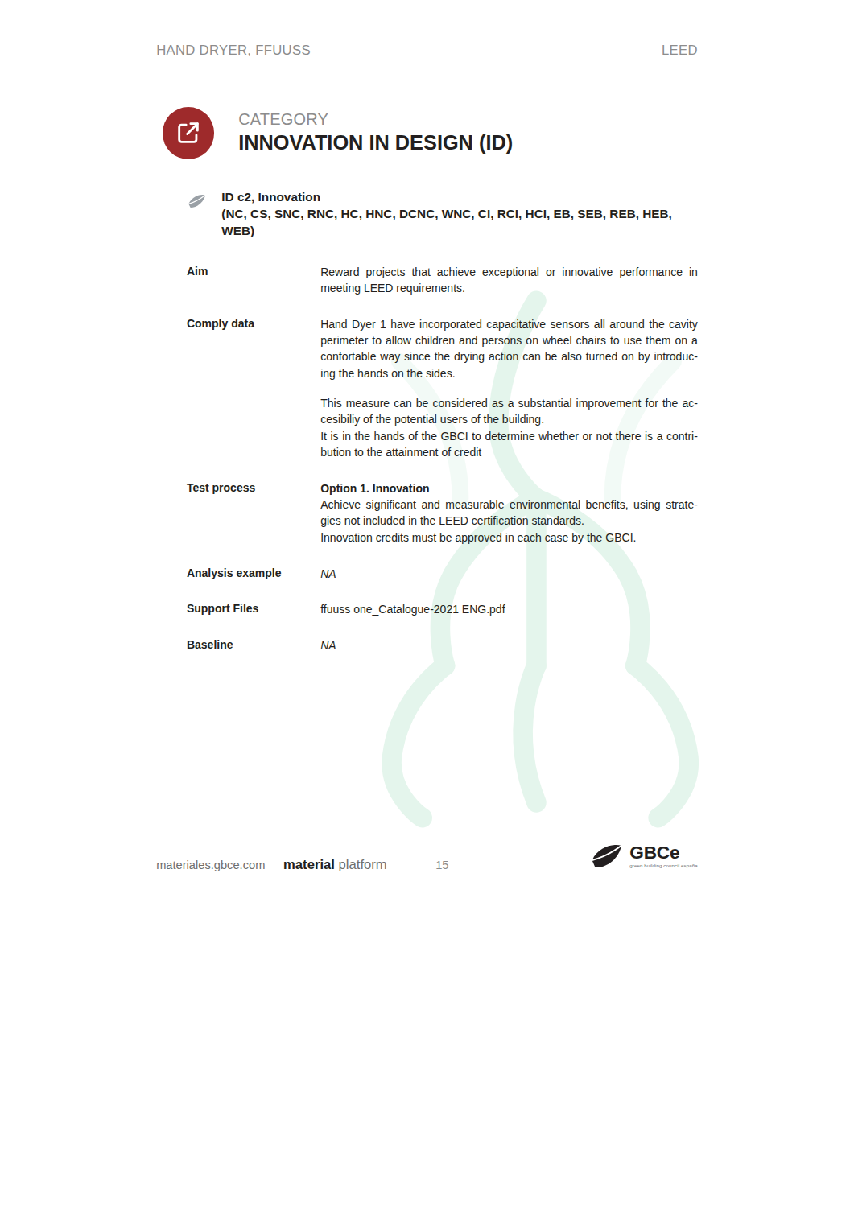Hand dryer, FFUUSS
LEED
CATEGORY
INNOVATION IN DESIGN (ID)
ID c2, Innovation
(NC, CS, SNC, RNC, HC, HNC, DCNC, WNC, CI, RCI, HCI, EB, SEB, REB, HEB, WEB)
Aim
Reward projects that achieve exceptional or innovative performance in meeting LEED requirements.
Comply data
Hand Dyer 1 have incorporated capacitative sensors all around the cavity perimeter to allow children and persons on wheel chairs to use them on a confortable way since the drying action can be also turned on by introducing the hands on the sides.
This measure can be considered as a substantial improvement for the accesibiliy of the potential users of the building.
It is in the hands of the GBCI to determine whether or not there is a contribution to the attainment of credit
Test process
Option 1. Innovation
Achieve significant and measurable environmental benefits, using strategies not included in the LEED certification standards.
Innovation credits must be approved in each case by the GBCI.
Analysis example
NA
Support Files
ffuuss one_Catalogue-2021 ENG.pdf
Baseline
NA
materiales.gbce.com material platform 15
GBCe green building council españa